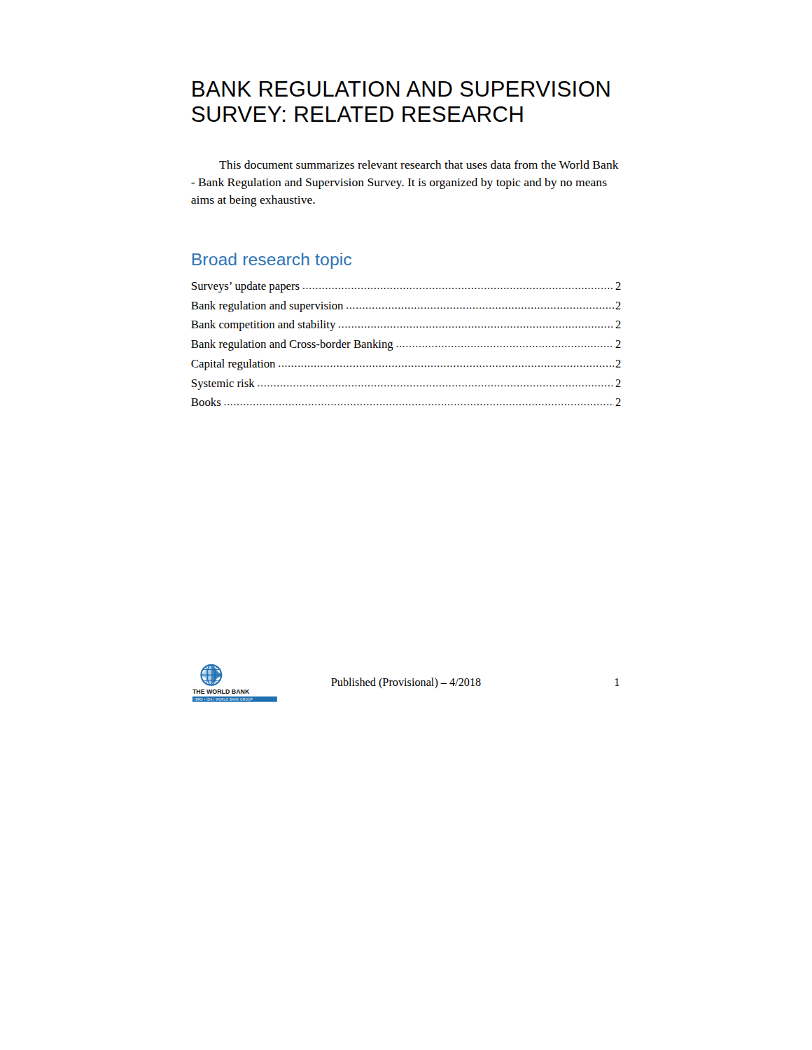BANK REGULATION AND SUPERVISION SURVEY: RELATED RESEARCH
This document summarizes relevant research that uses data from the World Bank - Bank Regulation and Supervision Survey. It is organized by topic and by no means aims at being exhaustive.
Broad research topic
Surveys’ update papers................................................................................................................................................................. 2
Bank regulation and supervision....................................................................................................................................... 2
Bank competition and stability........................................................................................................................................... 2
Bank regulation and Cross-border Banking......................................................................................................... 2
Capital regulation................................................................................................................................................................. 2
Systemic risk............................................................................................................................................................................. 2
Books................................................................................................................................................................................................. 2
THE WORLD BANK IBRD • IDA | WORLD BANK GROUP
Published (Provisional) – 4/2018
1